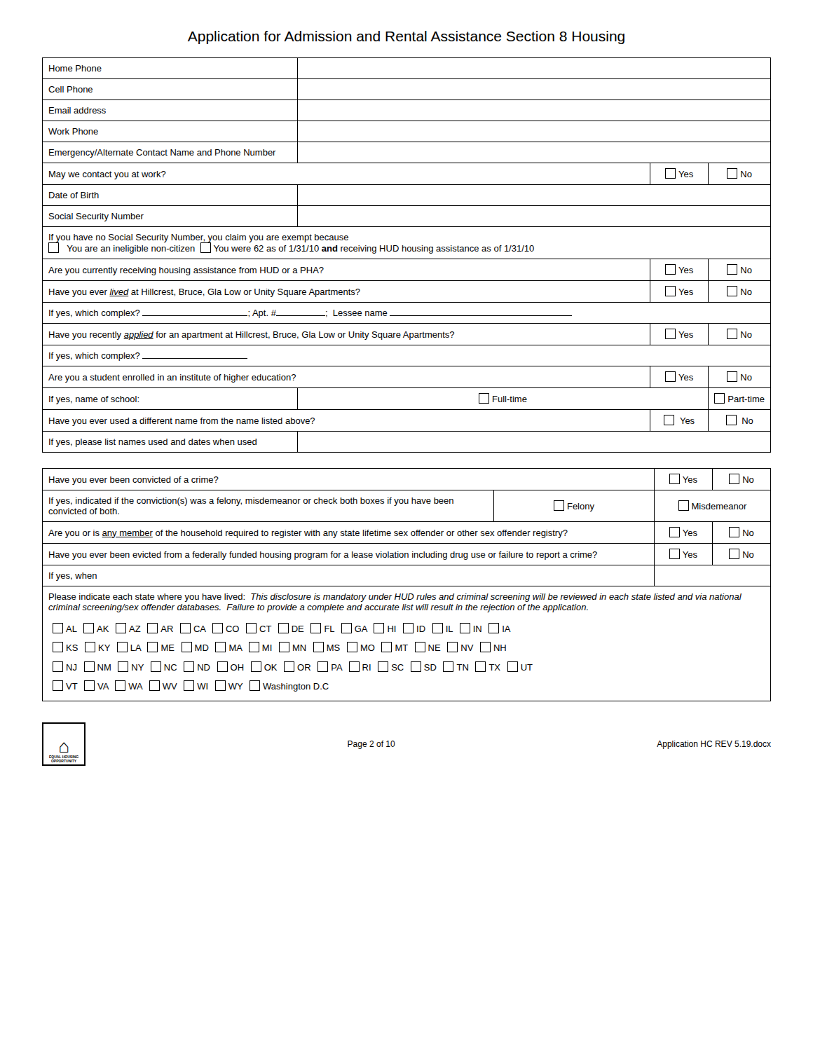Application for Admission and Rental Assistance Section 8 Housing
| Home Phone | |
| Cell Phone | |
| Email address | |
| Work Phone | |
| Emergency/Alternate Contact Name and Phone Number | |
| May we contact you at work? | Yes | No |
| Date of Birth | |
| Social Security Number | |
| If you have no Social Security Number, you claim you are exempt because You are an ineligible non-citizen You were 62 as of 1/31/10 and receiving HUD housing assistance as of 1/31/10 |
| Are you currently receiving housing assistance from HUD or a PHA? | Yes | No |
| Have you ever lived at Hillcrest, Bruce, Gla Low or Unity Square Apartments? | Yes | No |
| If yes, which complex? ; Apt. # ; Lessee name |
| Have you recently applied for an apartment at Hillcrest, Bruce, Gla Low or Unity Square Apartments? | Yes | No |
| If yes, which complex? |
| Are you a student enrolled in an institute of higher education? | Yes | No |
| If yes, name of school: | Full-time | Part-time |
| Have you ever used a different name from the name listed above? | Yes | No |
| If yes, please list names used and dates when used | |
| Have you ever been convicted of a crime? | Yes | No |
| If yes, indicated if the conviction(s) was a felony, misdemeanor or check both boxes if you have been convicted of both. | Felony | Misdemeanor |
| Are you or is any member of the household required to register with any state lifetime sex offender or other sex offender registry? | Yes | No |
| Have you ever been evicted from a federally funded housing program for a lease violation including drug use or failure to report a crime? | Yes | No |
| If yes, when | |
| Please indicate each state where you have lived: This disclosure is mandatory under HUD rules and criminal screening will be reviewed in each state listed and via national criminal screening/sex offender databases. Failure to provide a complete and accurate list will result in the rejection of the application. AL AK AZ AR CA CO CT DE FL GA HI ID IL IN IA KS KY LA ME MD MA MI MN MS MO MT NE NV NH NJ NM NY NC ND OH OK OR PA RI SC SD TN TX UT VT VA WA WV WI WY Washington D.C |
⌂
EQUAL HOUSING
OPPORTUNITY
Page 2 of 10
Application HC REV 5.19.docx